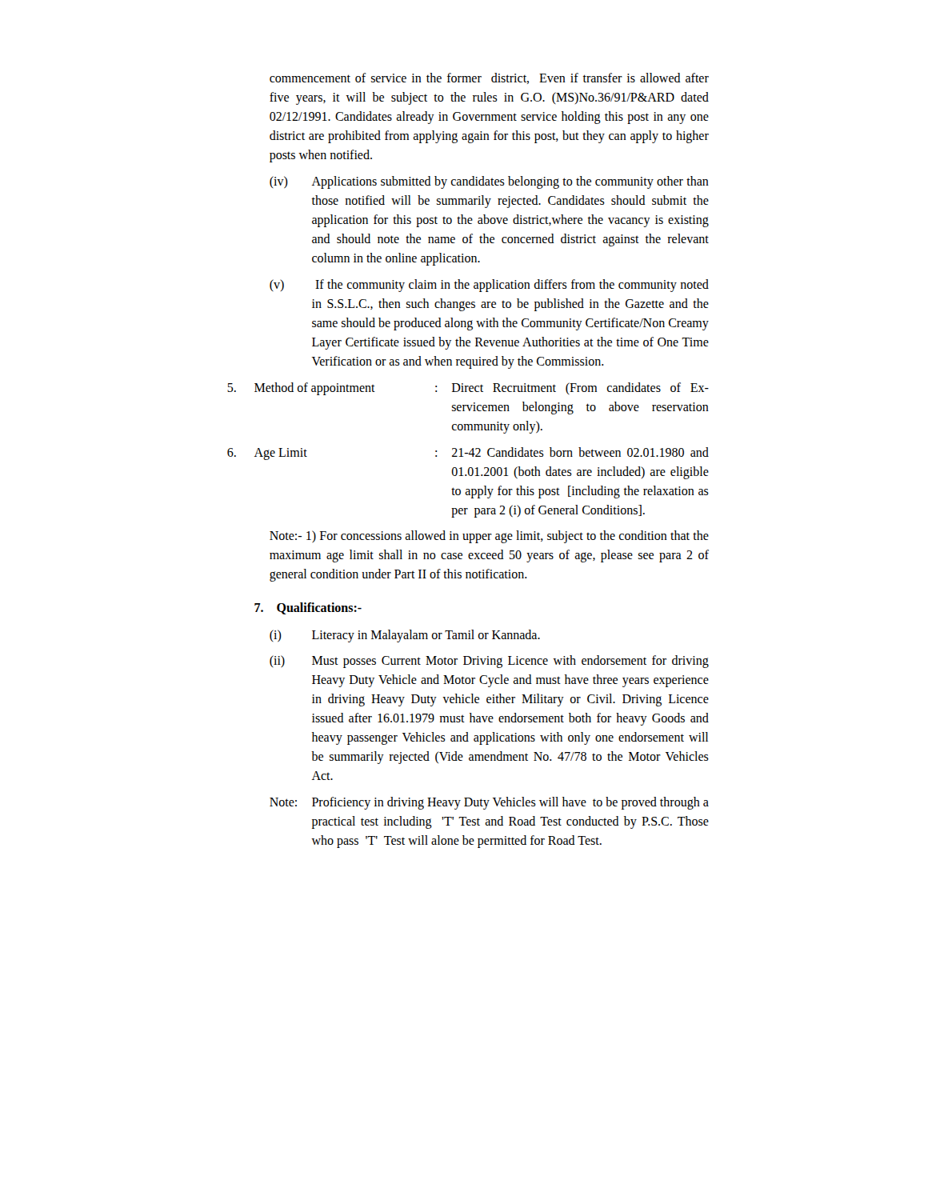commencement of service in the former district, Even if transfer is allowed after five years, it will be subject to the rules in G.O. (MS)No.36/91/P&ARD dated 02/12/1991. Candidates already in Government service holding this post in any one district are prohibited from applying again for this post, but they can apply to higher posts when notified.
(iv)
Applications submitted by candidates belonging to the community other than those notified will be summarily rejected. Candidates should submit the application for this post to the above district,where the vacancy is existing and should note the name of the concerned district against the relevant column in the online application.
(v)
If the community claim in the application differs from the community noted in S.S.L.C., then such changes are to be published in the Gazette and the same should be produced along with the Community Certificate/Non Creamy Layer Certificate issued by the Revenue Authorities at the time of One Time Verification or as and when required by the Commission.
5.
Method of appointment
:
Direct Recruitment (From candidates of Ex-servicemen belonging to above reservation community only).
6.
Age Limit
:
21-42 Candidates born between 02.01.1980 and 01.01.2001 (both dates are included) are eligible to apply for this post [including the relaxation as per para 2 (i) of General Conditions].
Note:- 1) For concessions allowed in upper age limit, subject to the condition that the maximum age limit shall in no case exceed 50 years of age, please see para 2 of general condition under Part II of this notification.
7. Qualifications:-
(i)
Literacy in Malayalam or Tamil or Kannada.
(ii)
Must posses Current Motor Driving Licence with endorsement for driving Heavy Duty Vehicle and Motor Cycle and must have three years experience in driving Heavy Duty vehicle either Military or Civil. Driving Licence issued after 16.01.1979 must have endorsement both for heavy Goods and heavy passenger Vehicles and applications with only one endorsement will be summarily rejected (Vide amendment No. 47/78 to the Motor Vehicles Act.
Note:
Proficiency in driving Heavy Duty Vehicles will have to be proved through a practical test including 'T' Test and Road Test conducted by P.S.C. Those who pass 'T' Test will alone be permitted for Road Test.